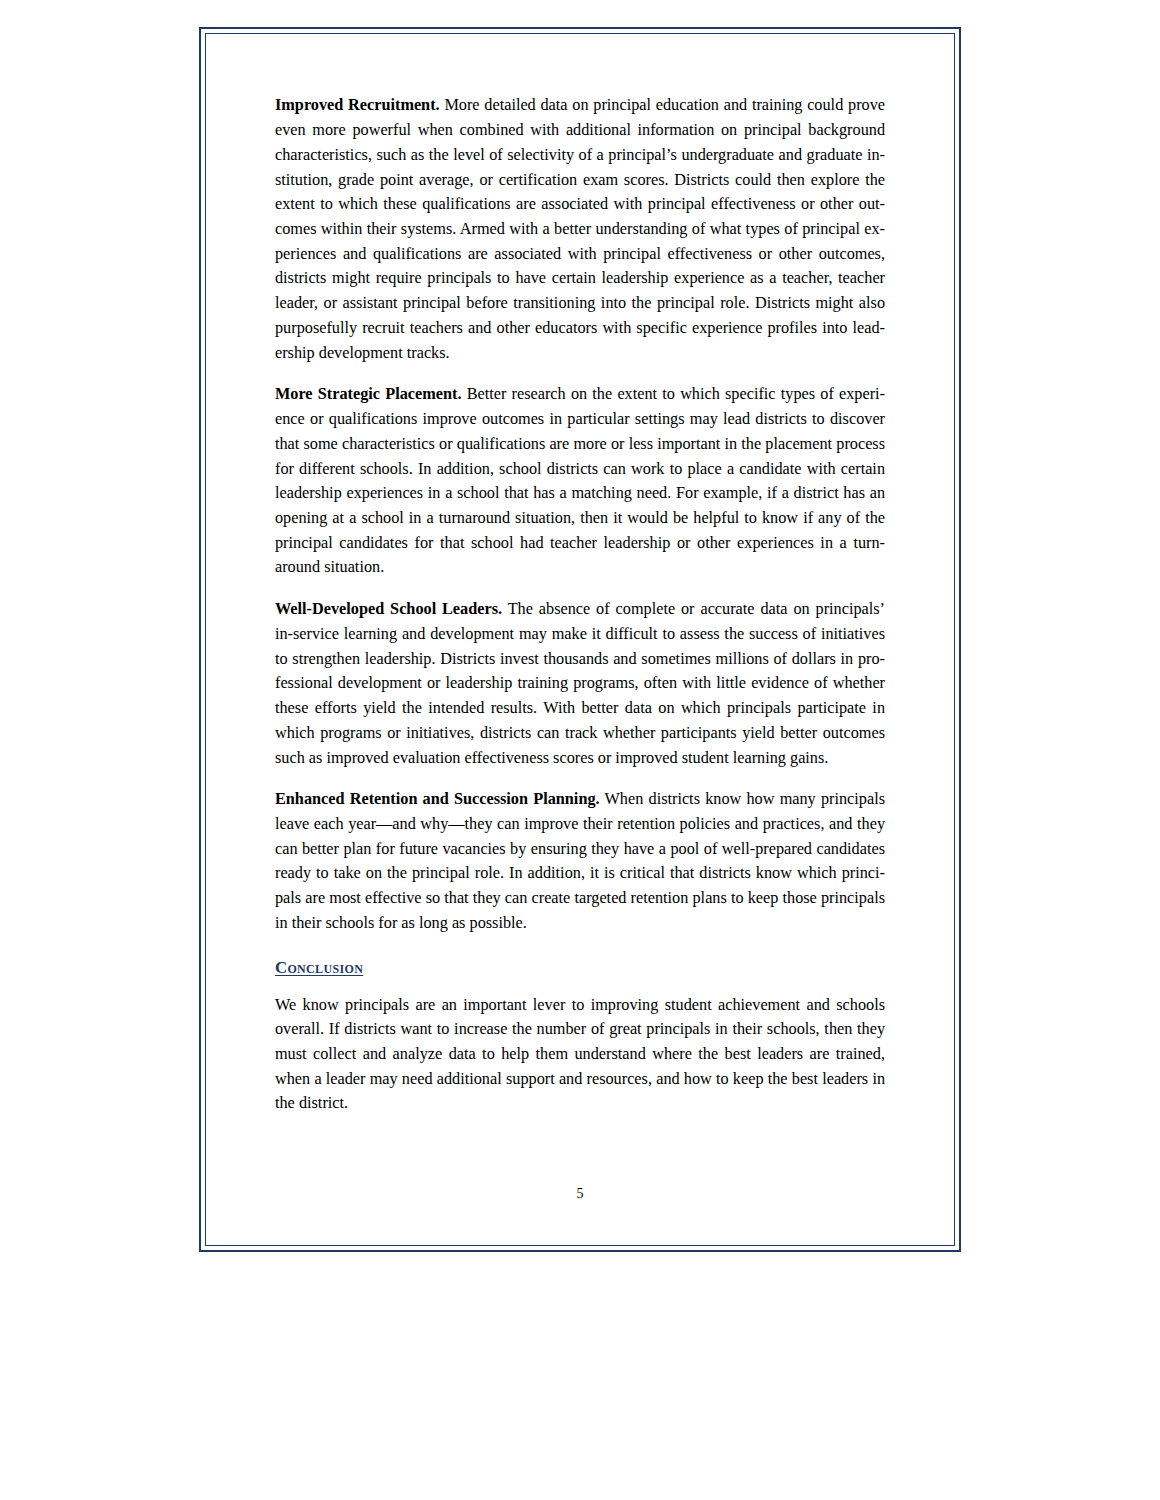Improved Recruitment. More detailed data on principal education and training could prove even more powerful when combined with additional information on principal background characteristics, such as the level of selectivity of a principal’s undergraduate and graduate institution, grade point average, or certification exam scores. Districts could then explore the extent to which these qualifications are associated with principal effectiveness or other outcomes within their systems. Armed with a better understanding of what types of principal experiences and qualifications are associated with principal effectiveness or other outcomes, districts might require principals to have certain leadership experience as a teacher, teacher leader, or assistant principal before transitioning into the principal role. Districts might also purposefully recruit teachers and other educators with specific experience profiles into leadership development tracks.
More Strategic Placement. Better research on the extent to which specific types of experience or qualifications improve outcomes in particular settings may lead districts to discover that some characteristics or qualifications are more or less important in the placement process for different schools. In addition, school districts can work to place a candidate with certain leadership experiences in a school that has a matching need. For example, if a district has an opening at a school in a turnaround situation, then it would be helpful to know if any of the principal candidates for that school had teacher leadership or other experiences in a turnaround situation.
Well-Developed School Leaders. The absence of complete or accurate data on principals’ in-service learning and development may make it difficult to assess the success of initiatives to strengthen leadership. Districts invest thousands and sometimes millions of dollars in professional development or leadership training programs, often with little evidence of whether these efforts yield the intended results. With better data on which principals participate in which programs or initiatives, districts can track whether participants yield better outcomes such as improved evaluation effectiveness scores or improved student learning gains.
Enhanced Retention and Succession Planning. When districts know how many principals leave each year—and why—they can improve their retention policies and practices, and they can better plan for future vacancies by ensuring they have a pool of well-prepared candidates ready to take on the principal role. In addition, it is critical that districts know which principals are most effective so that they can create targeted retention plans to keep those principals in their schools for as long as possible.
Conclusion
We know principals are an important lever to improving student achievement and schools overall. If districts want to increase the number of great principals in their schools, then they must collect and analyze data to help them understand where the best leaders are trained, when a leader may need additional support and resources, and how to keep the best leaders in the district.
5